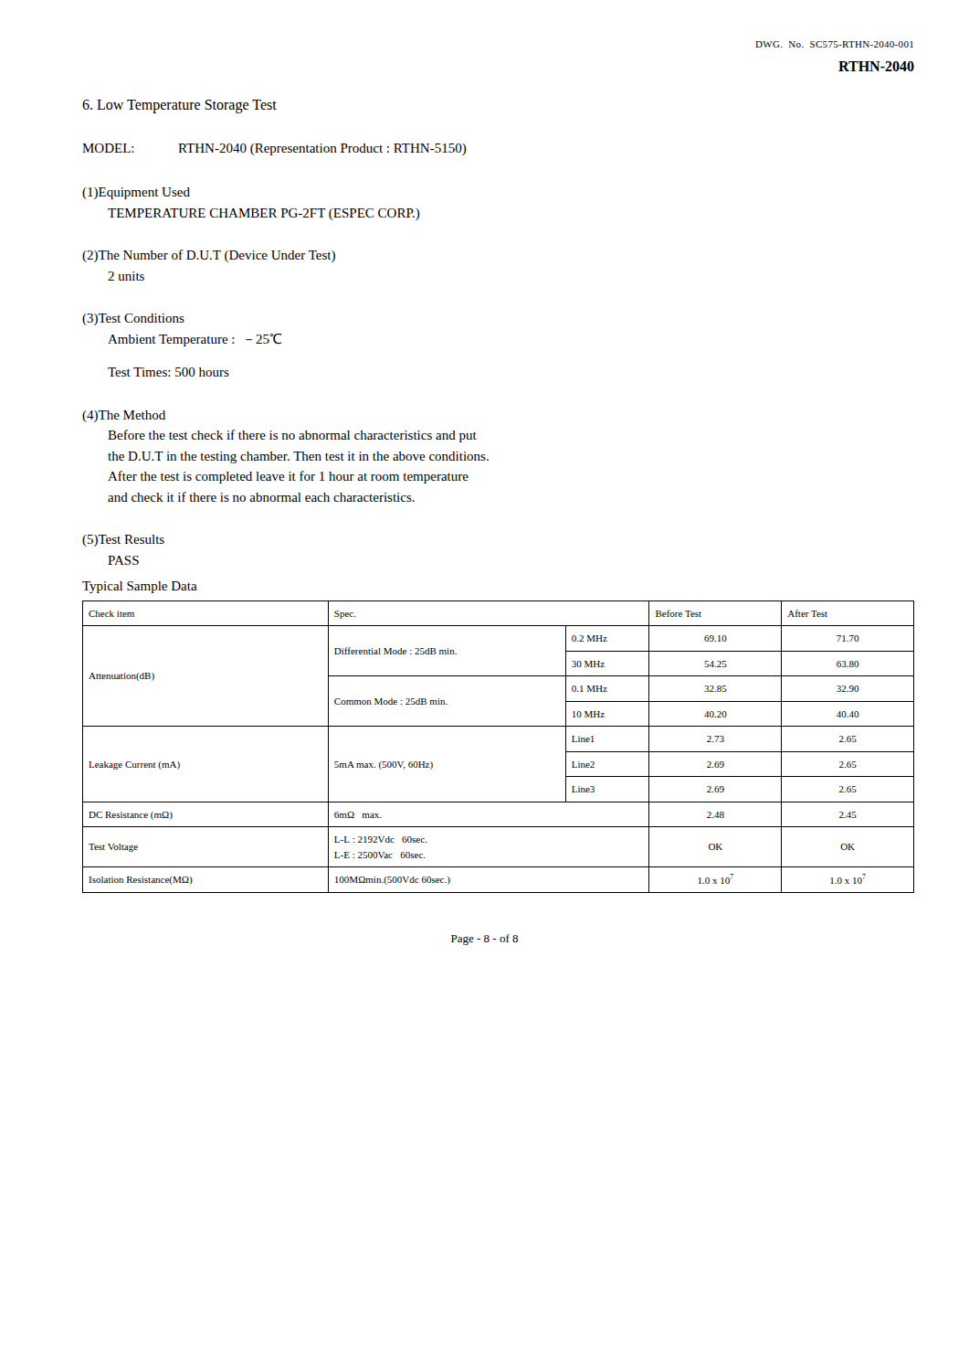DWG. No. SC575-RTHN-2040-001
RTHN-2040
6. Low Temperature Storage Test
MODEL: RTHN-2040 (Representation Product : RTHN-5150)
(1)Equipment Used
TEMPERATURE CHAMBER PG-2FT (ESPEC CORP.)
(2)The Number of D.U.T (Device Under Test)
2 units
(3)Test Conditions
Ambient Temperature : －25℃
Test Times: 500 hours
(4)The Method
Before the test check if there is no abnormal characteristics and put
the D.U.T in the testing chamber. Then test it in the above conditions.
After the test is completed leave it for 1 hour at room temperature
and check it if there is no abnormal each characteristics.
(5)Test Results
PASS
Typical Sample Data
| Check item | Spec. | Before Test | After Test |
| --- | --- | --- | --- |
| Attenuation(dB) | Differential Mode : 25dB min. | 0.2 MHz | 69.10 | 71.70 |
| 30 MHz | 54.25 | 63.80 |
| Common Mode : 25dB min. | 0.1 MHz | 32.85 | 32.90 |
| 10 MHz | 40.20 | 40.40 |
| Leakage Current (mA) | 5mA max. (500V, 60Hz) | Line1 | 2.73 | 2.65 |
| Line2 | 2.69 | 2.65 |
| Line3 | 2.69 | 2.65 |
| DC Resistance (mΩ) | 6mΩ max. | 2.48 | 2.45 |
| Test Voltage | L-L : 2192Vdc 60sec. L-E : 2500Vac 60sec. | OK | OK |
| Isolation Resistance(MΩ) | 100MΩmin.(500Vdc 60sec.) | 1.0 x 10 7 | 1.0 x 10 7 |
Page - 8 - of 8